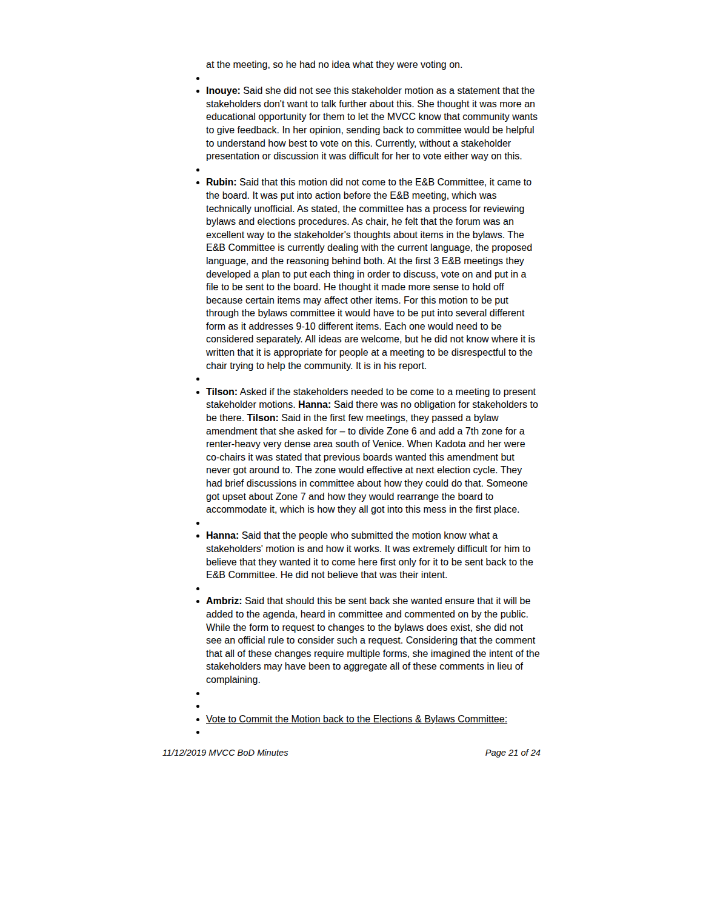at the meeting, so he had no idea what they were voting on.
Inouye: Said she did not see this stakeholder motion as a statement that the stakeholders don't want to talk further about this. She thought it was more an educational opportunity for them to let the MVCC know that community wants to give feedback. In her opinion, sending back to committee would be helpful to understand how best to vote on this. Currently, without a stakeholder presentation or discussion it was difficult for her to vote either way on this.
Rubin: Said that this motion did not come to the E&B Committee, it came to the board. It was put into action before the E&B meeting, which was technically unofficial. As stated, the committee has a process for reviewing bylaws and elections procedures. As chair, he felt that the forum was an excellent way to the stakeholder's thoughts about items in the bylaws. The E&B Committee is currently dealing with the current language, the proposed language, and the reasoning behind both. At the first 3 E&B meetings they developed a plan to put each thing in order to discuss, vote on and put in a file to be sent to the board. He thought it made more sense to hold off because certain items may affect other items. For this motion to be put through the bylaws committee it would have to be put into several different form as it addresses 9-10 different items. Each one would need to be considered separately. All ideas are welcome, but he did not know where it is written that it is appropriate for people at a meeting to be disrespectful to the chair trying to help the community. It is in his report.
Tilson: Asked if the stakeholders needed to be come to a meeting to present stakeholder motions. Hanna: Said there was no obligation for stakeholders to be there. Tilson: Said in the first few meetings, they passed a bylaw amendment that she asked for – to divide Zone 6 and add a 7th zone for a renter-heavy very dense area south of Venice. When Kadota and her were co-chairs it was stated that previous boards wanted this amendment but never got around to. The zone would effective at next election cycle. They had brief discussions in committee about how they could do that. Someone got upset about Zone 7 and how they would rearrange the board to accommodate it, which is how they all got into this mess in the first place.
Hanna: Said that the people who submitted the motion know what a stakeholders' motion is and how it works. It was extremely difficult for him to believe that they wanted it to come here first only for it to be sent back to the E&B Committee. He did not believe that was their intent.
Ambriz: Said that should this be sent back she wanted ensure that it will be added to the agenda, heard in committee and commented on by the public. While the form to request to changes to the bylaws does exist, she did not see an official rule to consider such a request. Considering that the comment that all of these changes require multiple forms, she imagined the intent of the stakeholders may have been to aggregate all of these comments in lieu of complaining.
Vote to Commit the Motion back to the Elections & Bylaws Committee:
11/12/2019 MVCC BoD Minutes Page 21 of 24